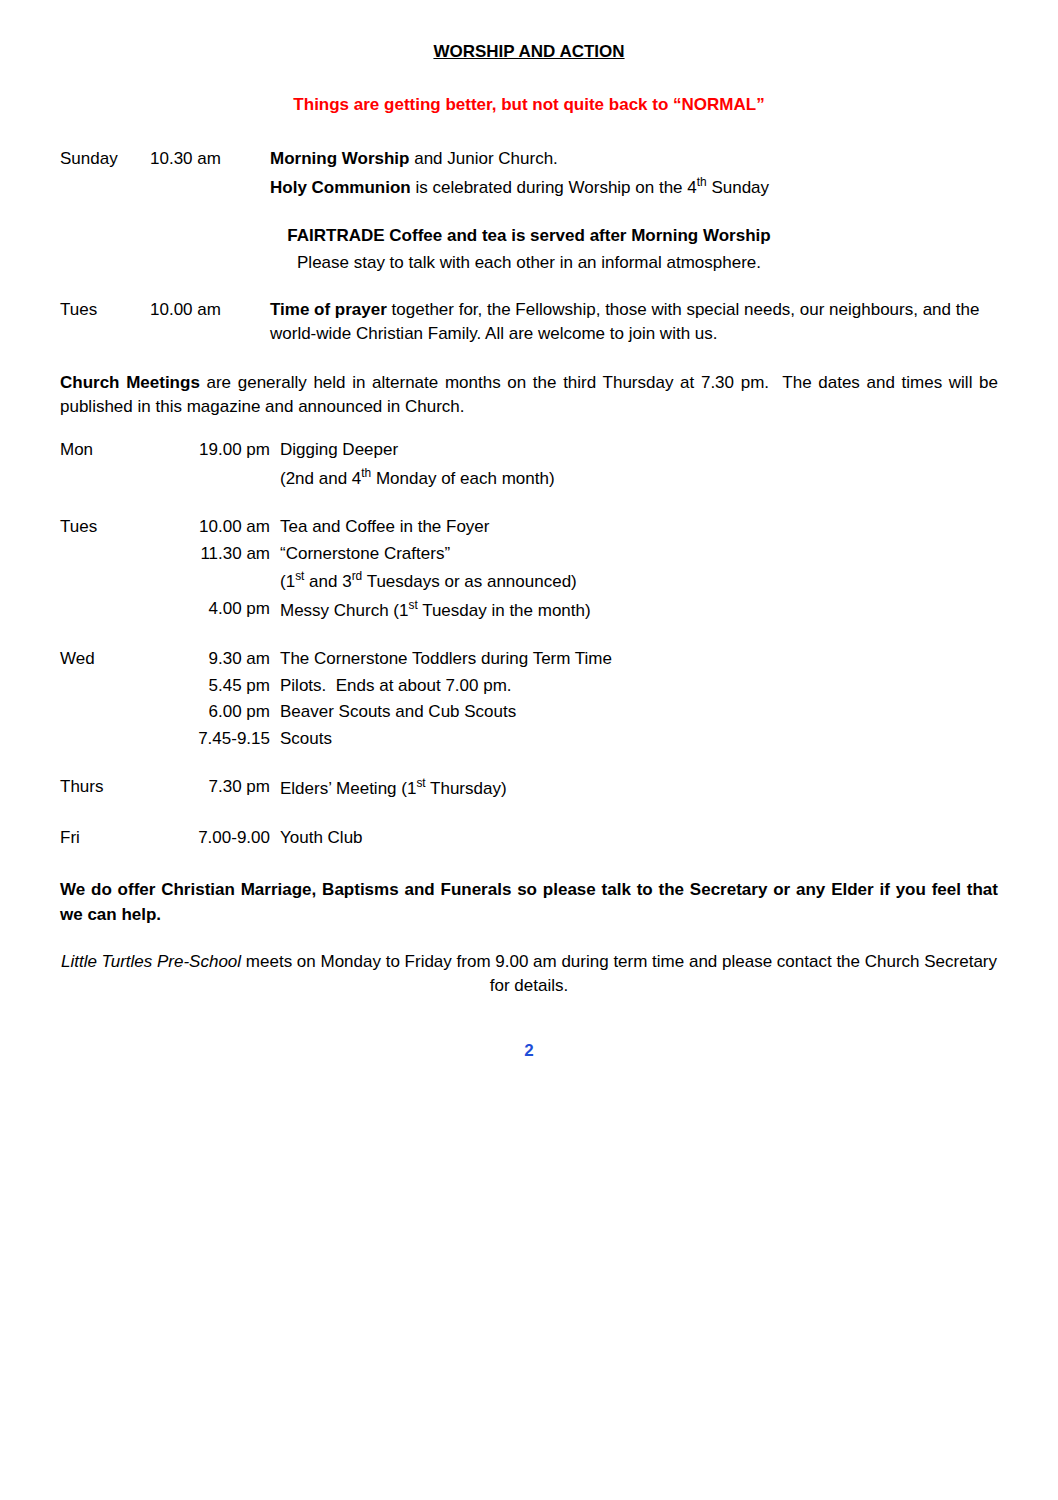WORSHIP AND ACTION
Things are getting better, but not quite back to “NORMAL”
| Sunday | 10.30 am | Morning Worship and Junior Church. |
| | | Holy Communion is celebrated during Worship on the 4 th Sunday |
FAIRTRADE Coffee and tea is served after Morning Worship
Please stay to talk with each other in an informal atmosphere.
| Tues | 10.00 am | Time of prayer together for, the Fellowship, those with special needs, our neighbours, and the world-wide Christian Family. All are welcome to join with us. |
Church Meetings are generally held in alternate months on the third Thursday at 7.30 pm. The dates and times will be published in this magazine and announced in Church.
| Mon | 19.00 pm | Digging Deeper |
| | | (2nd and 4 th Monday of each month) |
| Tues | 10.00 am | Tea and Coffee in the Foyer |
| | 11.30 am | “Cornerstone Crafters” |
| | | (1 st and 3 rd Tuesdays or as announced) |
| | 4.00 pm | Messy Church (1 st Tuesday in the month) |
| Wed | 9.30 am | The Cornerstone Toddlers during Term Time |
| | 5.45 pm | Pilots. Ends at about 7.00 pm. |
| | 6.00 pm | Beaver Scouts and Cub Scouts |
| | 7.45-9.15 | Scouts |
| Thurs | 7.30 pm | Elders’ Meeting (1 st Thursday) |
| Fri | 7.00-9.00 | Youth Club |
We do offer Christian Marriage, Baptisms and Funerals so please talk to the Secretary or any Elder if you feel that we can help.
Little Turtles Pre-School meets on Monday to Friday from 9.00 am during term time and please contact the Church Secretary for details.
2